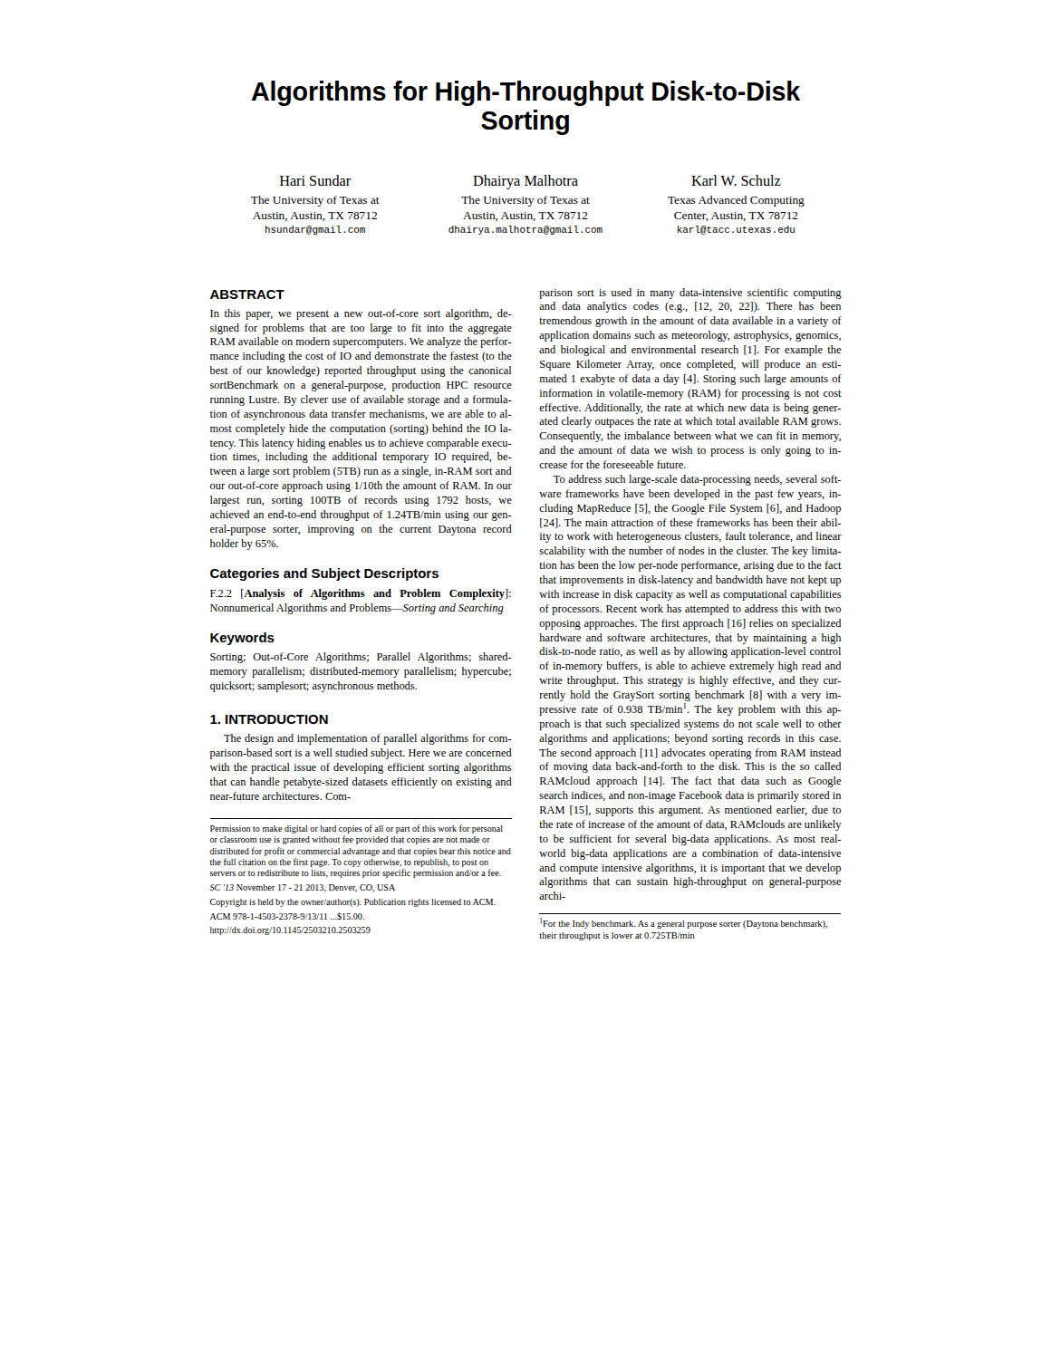Algorithms for High-Throughput Disk-to-Disk Sorting
| Hari Sundar The University of Texas at Austin, Austin, TX 78712 hsundar@gmail.com | Dhairya Malhotra The University of Texas at Austin, Austin, TX 78712 dhairya.malhotra@gmail.com | Karl W. Schulz Texas Advanced Computing Center, Austin, TX 78712 karl@tacc.utexas.edu |
ABSTRACT
In this paper, we present a new out-of-core sort algorithm, designed for problems that are too large to fit into the aggregate RAM available on modern supercomputers. We analyze the performance including the cost of IO and demonstrate the fastest (to the best of our knowledge) reported throughput using the canonical sortBenchmark on a general-purpose, production HPC resource running Lustre. By clever use of available storage and a formulation of asynchronous data transfer mechanisms, we are able to almost completely hide the computation (sorting) behind the IO latency. This latency hiding enables us to achieve comparable execution times, including the additional temporary IO required, between a large sort problem (5TB) run as a single, in-RAM sort and our out-of-core approach using 1/10th the amount of RAM. In our largest run, sorting 100TB of records using 1792 hosts, we achieved an end-to-end throughput of 1.24TB/min using our general-purpose sorter, improving on the current Daytona record holder by 65%.
Categories and Subject Descriptors
F.2.2 [Analysis of Algorithms and Problem Complexity]: Nonnumerical Algorithms and Problems—Sorting and Searching
Keywords
Sorting; Out-of-Core Algorithms; Parallel Algorithms; shared-memory parallelism; distributed-memory parallelism; hypercube; quicksort; samplesort; asynchronous methods.
1. INTRODUCTION
The design and implementation of parallel algorithms for comparison-based sort is a well studied subject. Here we are concerned with the practical issue of developing efficient sorting algorithms that can handle petabyte-sized datasets efficiently on existing and near-future architectures. Com-
Permission to make digital or hard copies of all or part of this work for personal or classroom use is granted without fee provided that copies are not made or distributed for profit or commercial advantage and that copies bear this notice and the full citation on the first page. To copy otherwise, to republish, to post on servers or to redistribute to lists, requires prior specific permission and/or a fee.
SC '13 November 17 - 21 2013, Denver, CO, USA
Copyright is held by the owner/author(s). Publication rights licensed to ACM.
ACM 978-1-4503-2378-9/13/11 ...$15.00.
http://dx.doi.org/10.1145/2503210.2503259
parison sort is used in many data-intensive scientific computing and data analytics codes (e.g., [12, 20, 22]). There has been tremendous growth in the amount of data available in a variety of application domains such as meteorology, astrophysics, genomics, and biological and environmental research [1]. For example the Square Kilometer Array, once completed, will produce an estimated 1 exabyte of data a day [4]. Storing such large amounts of information in volatile-memory (RAM) for processing is not cost effective. Additionally, the rate at which new data is being generated clearly outpaces the rate at which total available RAM grows. Consequently, the imbalance between what we can fit in memory, and the amount of data we wish to process is only going to increase for the foreseeable future.
To address such large-scale data-processing needs, several software frameworks have been developed in the past few years, including MapReduce [5], the Google File System [6], and Hadoop [24]. The main attraction of these frameworks has been their ability to work with heterogeneous clusters, fault tolerance, and linear scalability with the number of nodes in the cluster. The key limitation has been the low per-node performance, arising due to the fact that improvements in disk-latency and bandwidth have not kept up with increase in disk capacity as well as computational capabilities of processors. Recent work has attempted to address this with two opposing approaches. The first approach [16] relies on specialized hardware and software architectures, that by maintaining a high disk-to-node ratio, as well as by allowing application-level control of in-memory buffers, is able to achieve extremely high read and write throughput. This strategy is highly effective, and they currently hold the GraySort sorting benchmark [8] with a very impressive rate of 0.938 TB/min1. The key problem with this approach is that such specialized systems do not scale well to other algorithms and applications; beyond sorting records in this case. The second approach [11] advocates operating from RAM instead of moving data back-and-forth to the disk. This is the so called RAMcloud approach [14]. The fact that data such as Google search indices, and non-image Facebook data is primarily stored in RAM [15], supports this argument. As mentioned earlier, due to the rate of increase of the amount of data, RAMclouds are unlikely to be sufficient for several big-data applications. As most real-world big-data applications are a combination of data-intensive and compute intensive algorithms, it is important that we develop algorithms that can sustain high-throughput on general-purpose archi-
1For the Indy benchmark. As a general purpose sorter (Daytona benchmark), their throughput is lower at 0.725TB/min